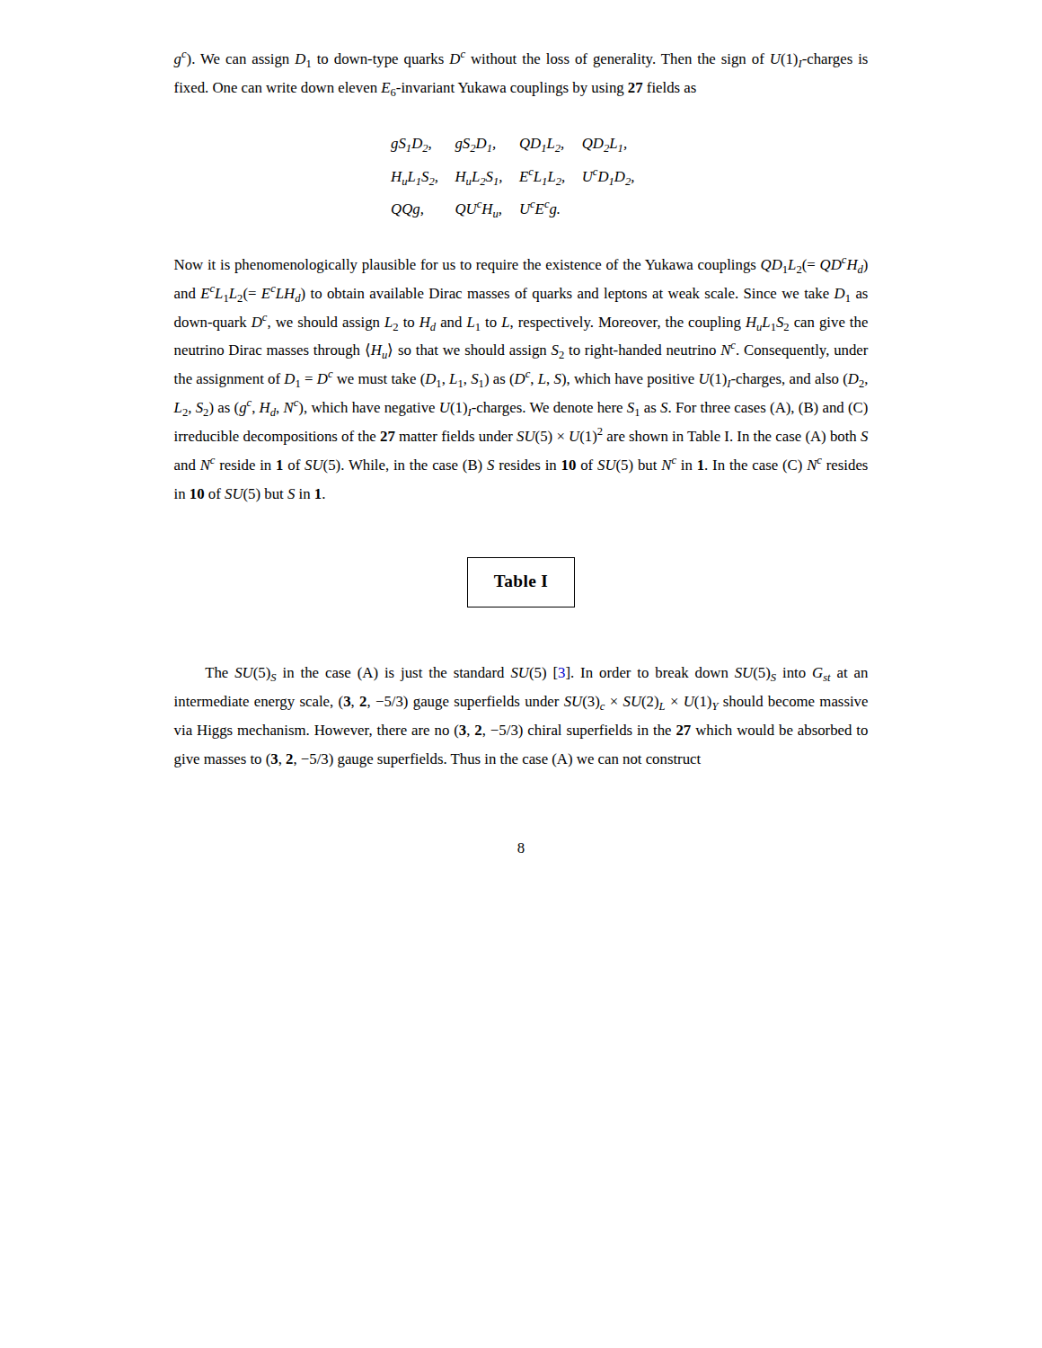gc). We can assign D1 to down-type quarks Dc without the loss of generality. Then the sign of U(1)I-charges is fixed. One can write down eleven E6-invariant Yukawa couplings by using 27 fields as
| gS 1 D 2 , | gS 2 D 1 , | QD 1 L 2 , | QD 2 L 1 , |
| H u L 1 S 2 , | H u L 2 S 1 , | E c L 1 L 2 , | U c D 1 D 2 , |
| QQg , | QU c H u , | U c E c g . | |
Now it is phenomenologically plausible for us to require the existence of the Yukawa couplings QD1L2(= QDcHd) and EcL1L2(= EcLHd) to obtain available Dirac masses of quarks and leptons at weak scale. Since we take D1 as down-quark Dc, we should assign L2 to Hd and L1 to L, respectively. Moreover, the coupling HuL1S2 can give the neutrino Dirac masses through ⟨Hu⟩ so that we should assign S2 to right-handed neutrino Nc. Consequently, under the assignment of D1 = Dc we must take (D1, L1, S1) as (Dc, L, S), which have positive U(1)I-charges, and also (D2, L2, S2) as (gc, Hd, Nc), which have negative U(1)I-charges. We denote here S1 as S. For three cases (A), (B) and (C) irreducible decompositions of the 27 matter fields under SU(5) × U(1)2 are shown in Table I. In the case (A) both S and Nc reside in 1 of SU(5). While, in the case (B) S resides in 10 of SU(5) but Nc in 1. In the case (C) Nc resides in 10 of SU(5) but S in 1.
Table I
The SU(5)S in the case (A) is just the standard SU(5) [3]. In order to break down SU(5)S into Gst at an intermediate energy scale, (3, 2, −5/3) gauge superfields under SU(3)c × SU(2)L × U(1)Y should become massive via Higgs mechanism. However, there are no (3, 2, −5/3) chiral superfields in the 27 which would be absorbed to give masses to (3, 2, −5/3) gauge superfields. Thus in the case (A) we can not construct
8